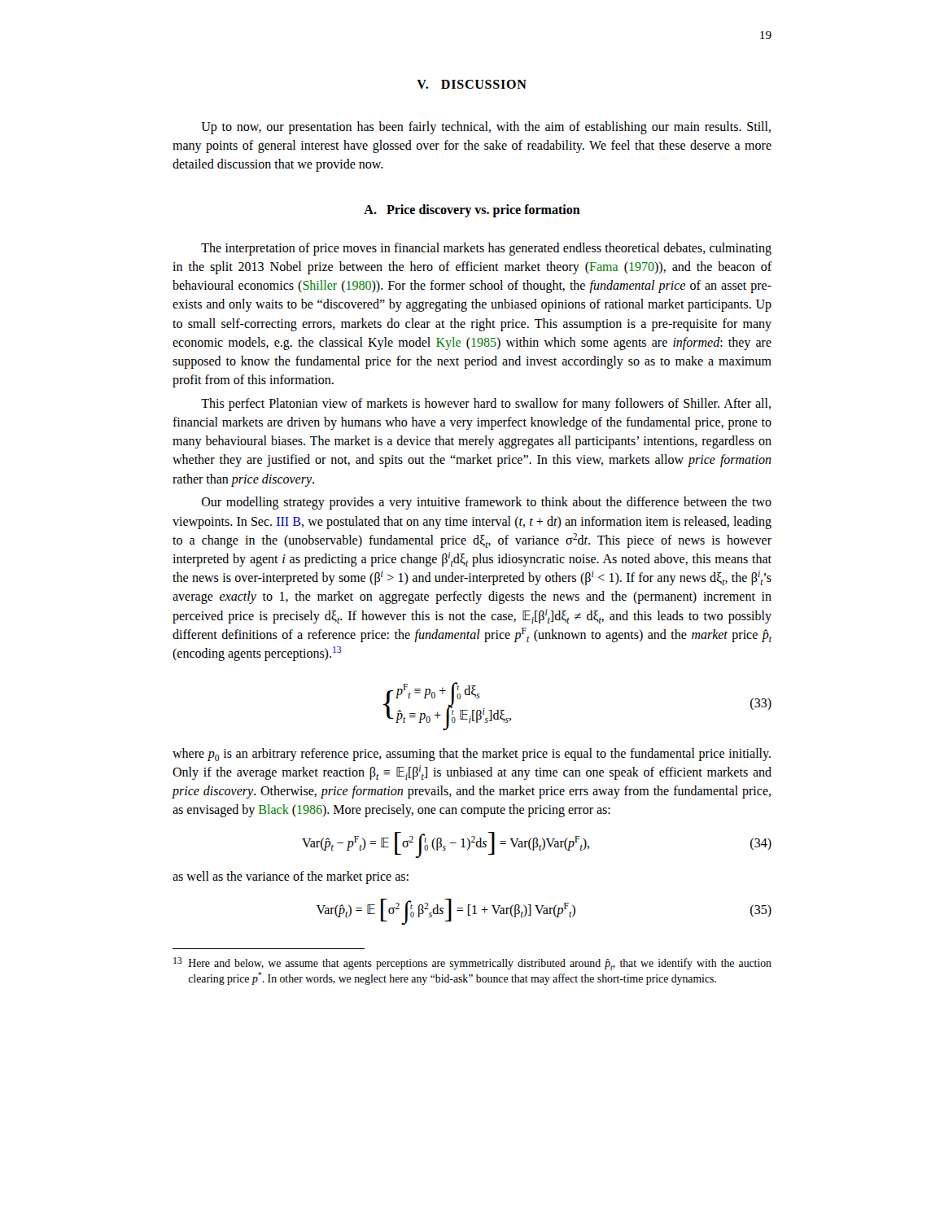19
V. DISCUSSION
Up to now, our presentation has been fairly technical, with the aim of establishing our main results. Still, many points of general interest have glossed over for the sake of readability. We feel that these deserve a more detailed discussion that we provide now.
A. Price discovery vs. price formation
The interpretation of price moves in financial markets has generated endless theoretical debates, culminating in the split 2013 Nobel prize between the hero of efficient market theory (Fama (1970)), and the beacon of behavioural economics (Shiller (1980)). For the former school of thought, the fundamental price of an asset pre-exists and only waits to be “discovered” by aggregating the unbiased opinions of rational market participants. Up to small self-correcting errors, markets do clear at the right price. This assumption is a pre-requisite for many economic models, e.g. the classical Kyle model Kyle (1985) within which some agents are informed: they are supposed to know the fundamental price for the next period and invest accordingly so as to make a maximum profit from of this information.
This perfect Platonian view of markets is however hard to swallow for many followers of Shiller. After all, financial markets are driven by humans who have a very imperfect knowledge of the fundamental price, prone to many behavioural biases. The market is a device that merely aggregates all participants’ intentions, regardless on whether they are justified or not, and spits out the “market price”. In this view, markets allow price formation rather than price discovery.
Our modelling strategy provides a very intuitive framework to think about the difference between the two viewpoints. In Sec. III B, we postulated that on any time interval (t, t + dt) an information item is released, leading to a change in the (unobservable) fundamental price dξt, of variance σ2dt. This piece of news is however interpreted by agent i as predicting a price change βitdξt plus idiosyncratic noise. As noted above, this means that the news is over-interpreted by some (βi > 1) and under-interpreted by others (βi < 1). If for any news dξt, the βit’s average exactly to 1, the market on aggregate perfectly digests the news and the (permanent) increment in perceived price is precisely dξt. If however this is not the case, 𝔼i[βit]dξt ≠ dξt, and this leads to two possibly different definitions of a reference price: the fundamental price pFt (unknown to agents) and the market price p̂t (encoding agents perceptions).13
{
pFt ≡ p0 + ∫t 0 dξs
p̂t ≡ p0 + ∫t 0 𝔼i[βis]dξs,
(33)
where p0 is an arbitrary reference price, assuming that the market price is equal to the fundamental price initially. Only if the average market reaction βt ≡ 𝔼i[βit] is unbiased at any time can one speak of efficient markets and price discovery. Otherwise, price formation prevails, and the market price errs away from the fundamental price, as envisaged by Black (1986). More precisely, one can compute the pricing error as:
Var(p̂t − pFt) = 𝔼 [σ2 ∫t 0 (βs − 1)2ds] = Var(βt)Var(pFt),
(34)
as well as the variance of the market price as:
Var(p̂t) = 𝔼 [σ2 ∫t 0 β2sds] = [1 + Var(βt)] Var(pFt)
(35)
13 Here and below, we assume that agents perceptions are symmetrically distributed around p̂t, that we identify with the auction clearing price p*. In other words, we neglect here any “bid-ask” bounce that may affect the short-time price dynamics.